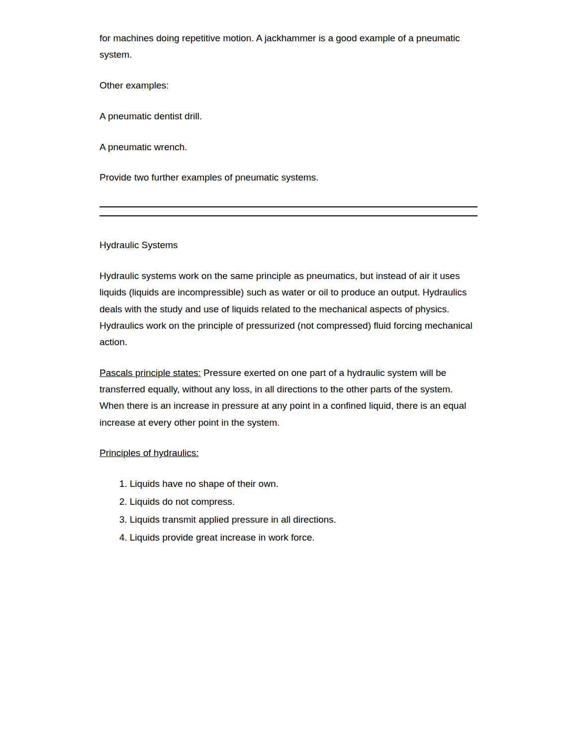for machines doing repetitive motion. A jackhammer is a good example of a pneumatic system.
Other examples:
A pneumatic dentist drill.
A pneumatic wrench.
Provide two further examples of pneumatic systems.
Hydraulic Systems
Hydraulic systems work on the same principle as pneumatics, but instead of air it uses liquids (liquids are incompressible) such as water or oil to produce an output. Hydraulics deals with the study and use of liquids related to the mechanical aspects of physics. Hydraulics work on the principle of pressurized (not compressed) fluid forcing mechanical action.
Pascals principle states: Pressure exerted on one part of a hydraulic system will be transferred equally, without any loss, in all directions to the other parts of the system. When there is an increase in pressure at any point in a confined liquid, there is an equal increase at every other point in the system.
Principles of hydraulics:
Liquids have no shape of their own.
Liquids do not compress.
Liquids transmit applied pressure in all directions.
Liquids provide great increase in work force.